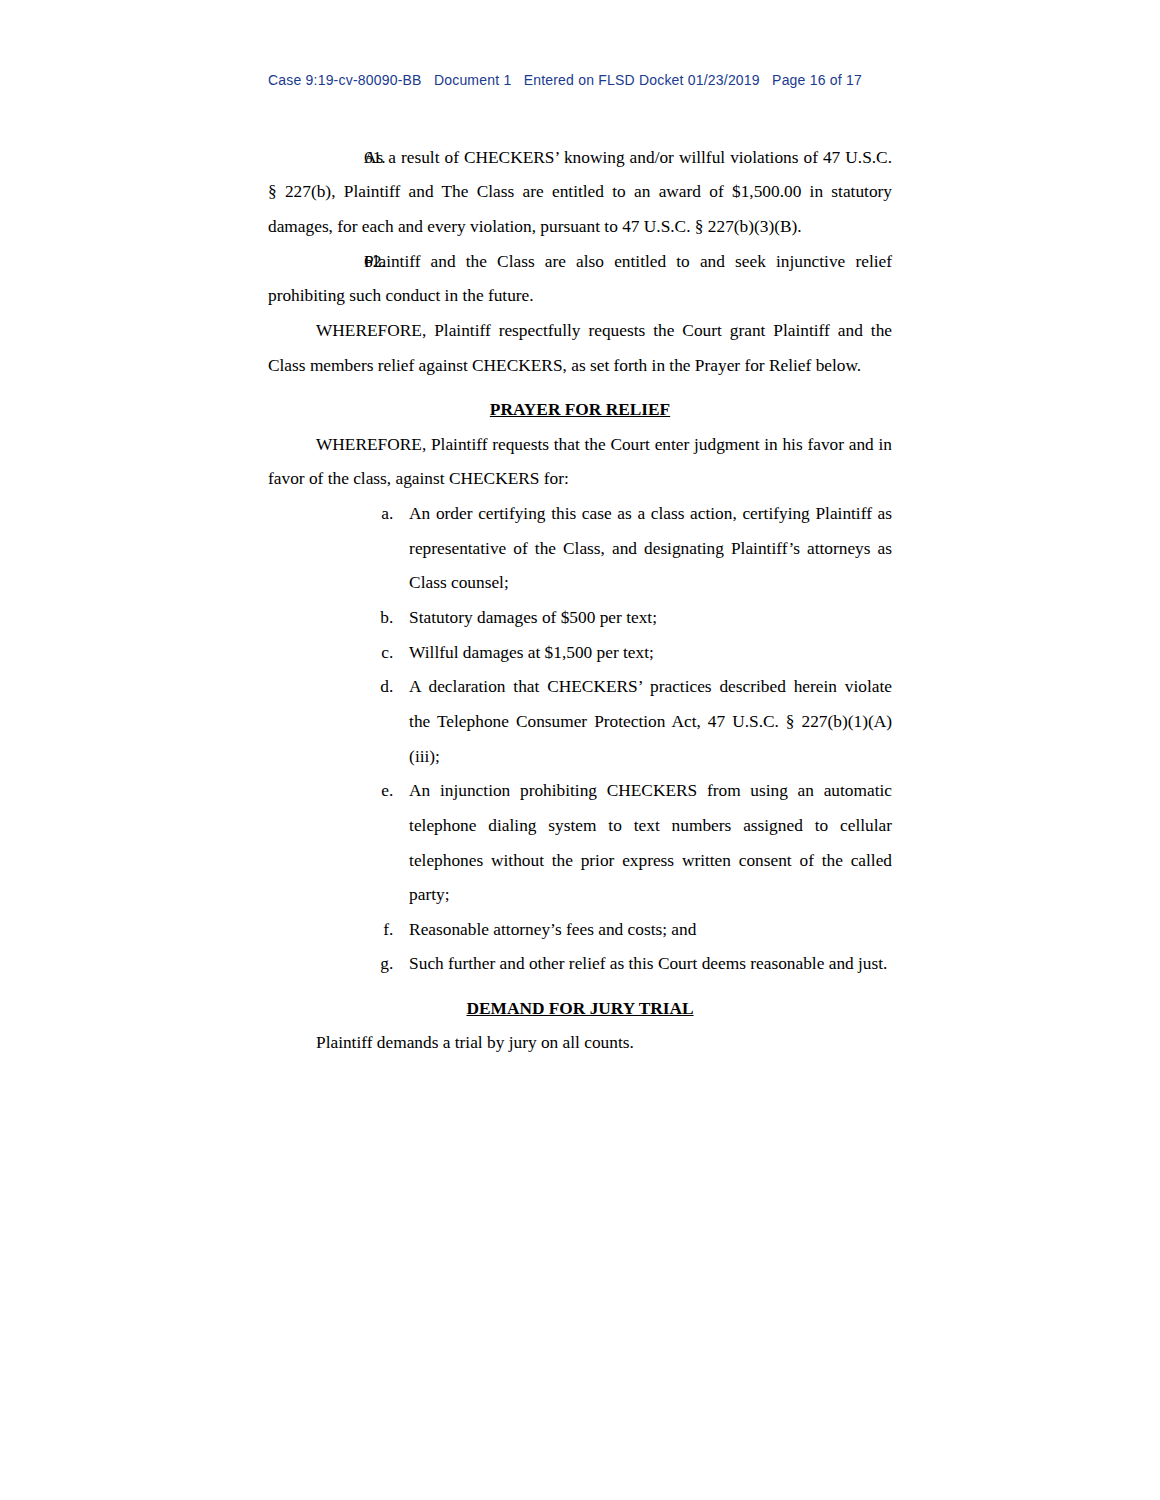Case 9:19-cv-80090-BB Document 1 Entered on FLSD Docket 01/23/2019 Page 16 of 17
61. As a result of CHECKERS’ knowing and/or willful violations of 47 U.S.C. § 227(b), Plaintiff and The Class are entitled to an award of $1,500.00 in statutory damages, for each and every violation, pursuant to 47 U.S.C. § 227(b)(3)(B).
62. Plaintiff and the Class are also entitled to and seek injunctive relief prohibiting such conduct in the future.
WHEREFORE, Plaintiff respectfully requests the Court grant Plaintiff and the Class members relief against CHECKERS, as set forth in the Prayer for Relief below.
PRAYER FOR RELIEF
WHEREFORE, Plaintiff requests that the Court enter judgment in his favor and in favor of the class, against CHECKERS for:
An order certifying this case as a class action, certifying Plaintiff as representative of the Class, and designating Plaintiff’s attorneys as Class counsel;
Statutory damages of $500 per text;
Willful damages at $1,500 per text;
A declaration that CHECKERS’ practices described herein violate the Telephone Consumer Protection Act, 47 U.S.C. § 227(b)(1)(A)(iii);
An injunction prohibiting CHECKERS from using an automatic telephone dialing system to text numbers assigned to cellular telephones without the prior express written consent of the called party;
Reasonable attorney’s fees and costs; and
Such further and other relief as this Court deems reasonable and just.
DEMAND FOR JURY TRIAL
Plaintiff demands a trial by jury on all counts.